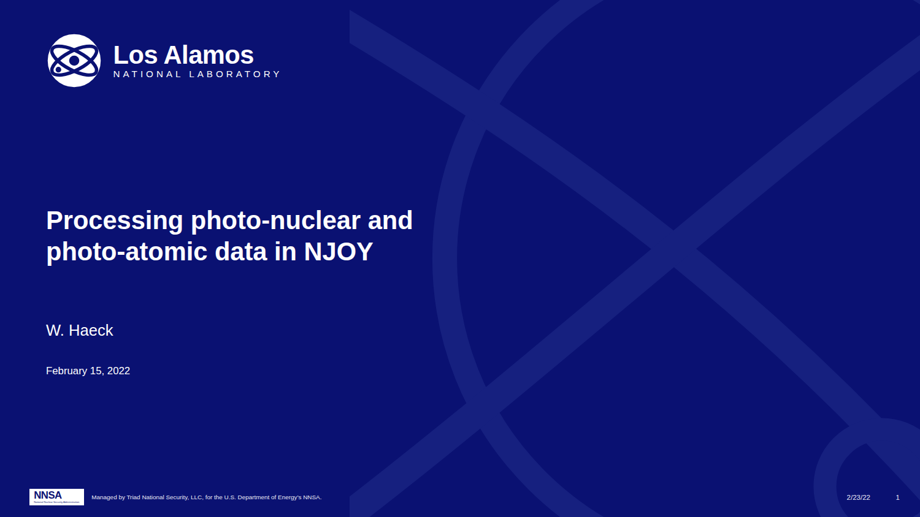Los Alamos NATIONAL LABORATORY
Processing photo-nuclear and photo-atomic data in NJOY
W. Haeck
February 15, 2022
NNSANational Nuclear Security Administration Managed by Triad National Security, LLC, for the U.S. Department of Energy’s NNSA.
2/23/22 1